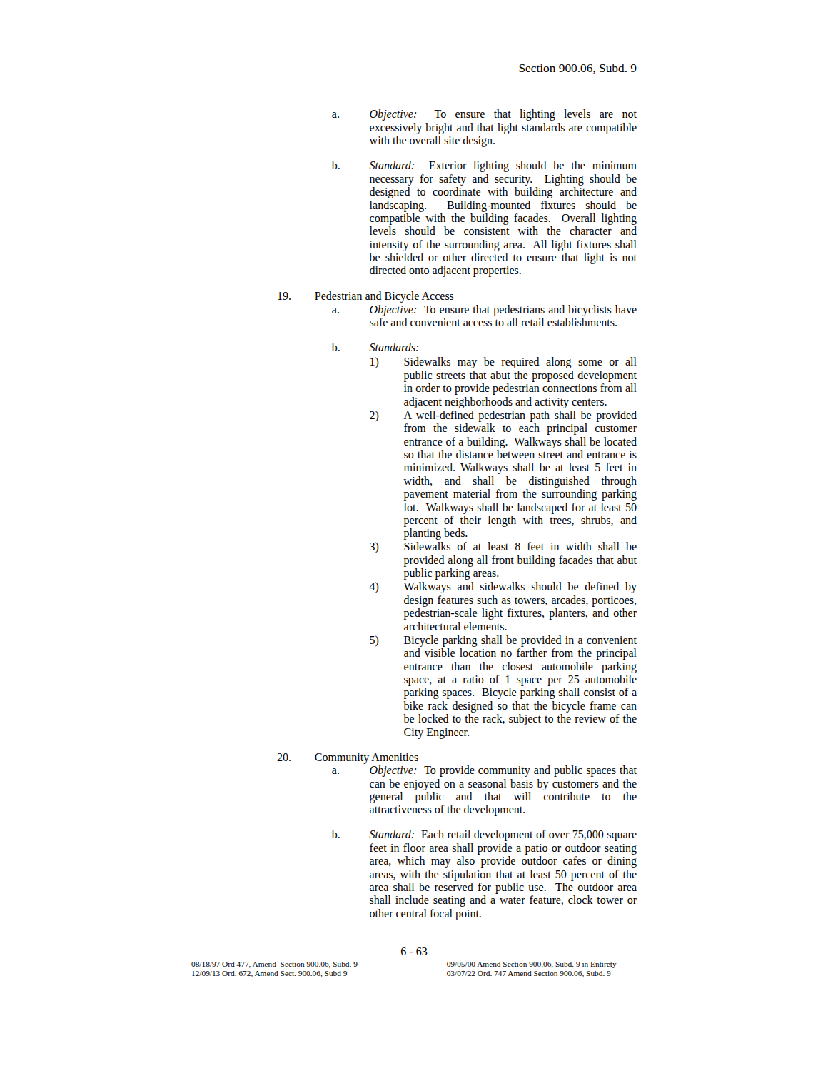Section 900.06, Subd. 9
a. Objective: To ensure that lighting levels are not excessively bright and that light standards are compatible with the overall site design.
b. Standard: Exterior lighting should be the minimum necessary for safety and security. Lighting should be designed to coordinate with building architecture and landscaping. Building-mounted fixtures should be compatible with the building facades. Overall lighting levels should be consistent with the character and intensity of the surrounding area. All light fixtures shall be shielded or other directed to ensure that light is not directed onto adjacent properties.
19. Pedestrian and Bicycle Access
a. Objective: To ensure that pedestrians and bicyclists have safe and convenient access to all retail establishments.
b. Standards:
1) Sidewalks may be required along some or all public streets that abut the proposed development in order to provide pedestrian connections from all adjacent neighborhoods and activity centers.
2) A well-defined pedestrian path shall be provided from the sidewalk to each principal customer entrance of a building. Walkways shall be located so that the distance between street and entrance is minimized. Walkways shall be at least 5 feet in width, and shall be distinguished through pavement material from the surrounding parking lot. Walkways shall be landscaped for at least 50 percent of their length with trees, shrubs, and planting beds.
3) Sidewalks of at least 8 feet in width shall be provided along all front building facades that abut public parking areas.
4) Walkways and sidewalks should be defined by design features such as towers, arcades, porticoes, pedestrian-scale light fixtures, planters, and other architectural elements.
5) Bicycle parking shall be provided in a convenient and visible location no farther from the principal entrance than the closest automobile parking space, at a ratio of 1 space per 25 automobile parking spaces. Bicycle parking shall consist of a bike rack designed so that the bicycle frame can be locked to the rack, subject to the review of the City Engineer.
20. Community Amenities
a. Objective: To provide community and public spaces that can be enjoyed on a seasonal basis by customers and the general public and that will contribute to the attractiveness of the development.
b. Standard: Each retail development of over 75,000 square feet in floor area shall provide a patio or outdoor seating area, which may also provide outdoor cafes or dining areas, with the stipulation that at least 50 percent of the area shall be reserved for public use. The outdoor area shall include seating and a water feature, clock tower or other central focal point.
6 - 63
| 08/18/97 Ord 477, Amend Section 900.06, Subd. 9 | 09/05/00 Amend Section 900.06, Subd. 9 in Entirety |
| 12/09/13 Ord. 672, Amend Sect. 900.06, Subd 9 | 03/07/22 Ord. 747 Amend Section 900.06, Subd. 9 |